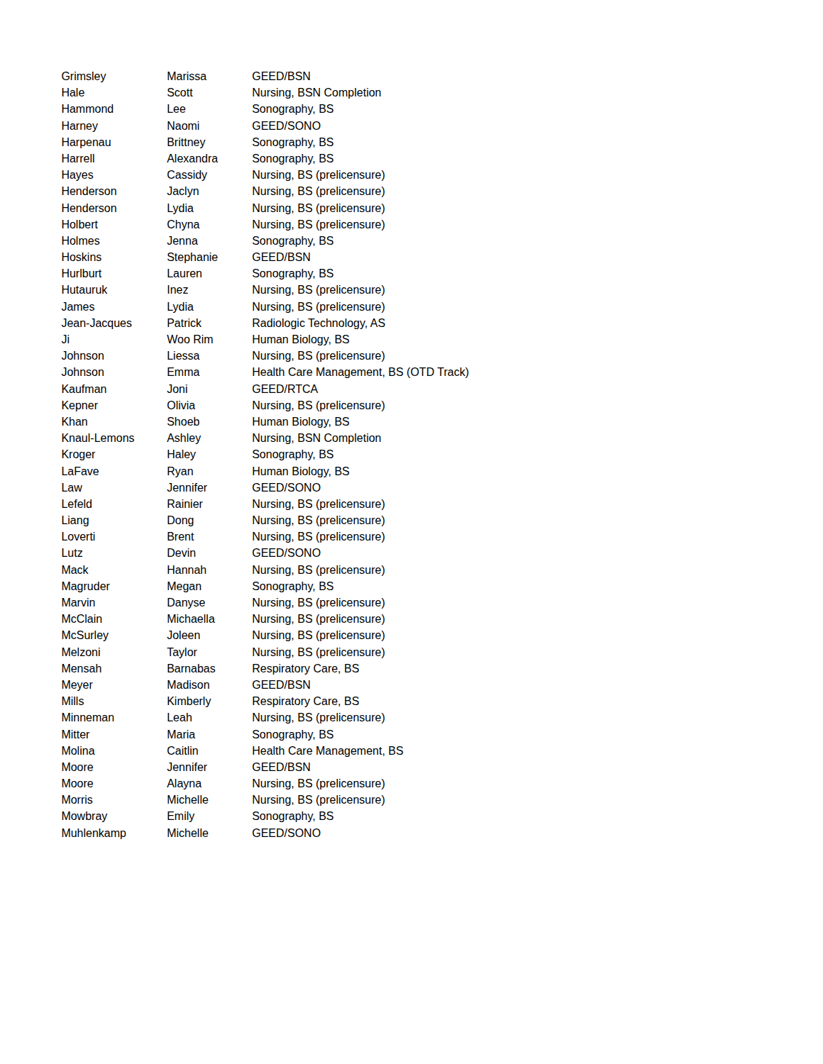| Grimsley | Marissa | GEED/BSN |
| Hale | Scott | Nursing, BSN Completion |
| Hammond | Lee | Sonography, BS |
| Harney | Naomi | GEED/SONO |
| Harpenau | Brittney | Sonography, BS |
| Harrell | Alexandra | Sonography, BS |
| Hayes | Cassidy | Nursing, BS (prelicensure) |
| Henderson | Jaclyn | Nursing, BS (prelicensure) |
| Henderson | Lydia | Nursing, BS (prelicensure) |
| Holbert | Chyna | Nursing, BS (prelicensure) |
| Holmes | Jenna | Sonography, BS |
| Hoskins | Stephanie | GEED/BSN |
| Hurlburt | Lauren | Sonography, BS |
| Hutauruk | Inez | Nursing, BS (prelicensure) |
| James | Lydia | Nursing, BS (prelicensure) |
| Jean-Jacques | Patrick | Radiologic Technology, AS |
| Ji | Woo Rim | Human Biology, BS |
| Johnson | Liessa | Nursing, BS (prelicensure) |
| Johnson | Emma | Health Care Management, BS (OTD Track) |
| Kaufman | Joni | GEED/RTCA |
| Kepner | Olivia | Nursing, BS (prelicensure) |
| Khan | Shoeb | Human Biology, BS |
| Knaul-Lemons | Ashley | Nursing, BSN Completion |
| Kroger | Haley | Sonography, BS |
| LaFave | Ryan | Human Biology, BS |
| Law | Jennifer | GEED/SONO |
| Lefeld | Rainier | Nursing, BS (prelicensure) |
| Liang | Dong | Nursing, BS (prelicensure) |
| Loverti | Brent | Nursing, BS (prelicensure) |
| Lutz | Devin | GEED/SONO |
| Mack | Hannah | Nursing, BS (prelicensure) |
| Magruder | Megan | Sonography, BS |
| Marvin | Danyse | Nursing, BS (prelicensure) |
| McClain | Michaella | Nursing, BS (prelicensure) |
| McSurley | Joleen | Nursing, BS (prelicensure) |
| Melzoni | Taylor | Nursing, BS (prelicensure) |
| Mensah | Barnabas | Respiratory Care, BS |
| Meyer | Madison | GEED/BSN |
| Mills | Kimberly | Respiratory Care, BS |
| Minneman | Leah | Nursing, BS (prelicensure) |
| Mitter | Maria | Sonography, BS |
| Molina | Caitlin | Health Care Management, BS |
| Moore | Jennifer | GEED/BSN |
| Moore | Alayna | Nursing, BS (prelicensure) |
| Morris | Michelle | Nursing, BS (prelicensure) |
| Mowbray | Emily | Sonography, BS |
| Muhlenkamp | Michelle | GEED/SONO |